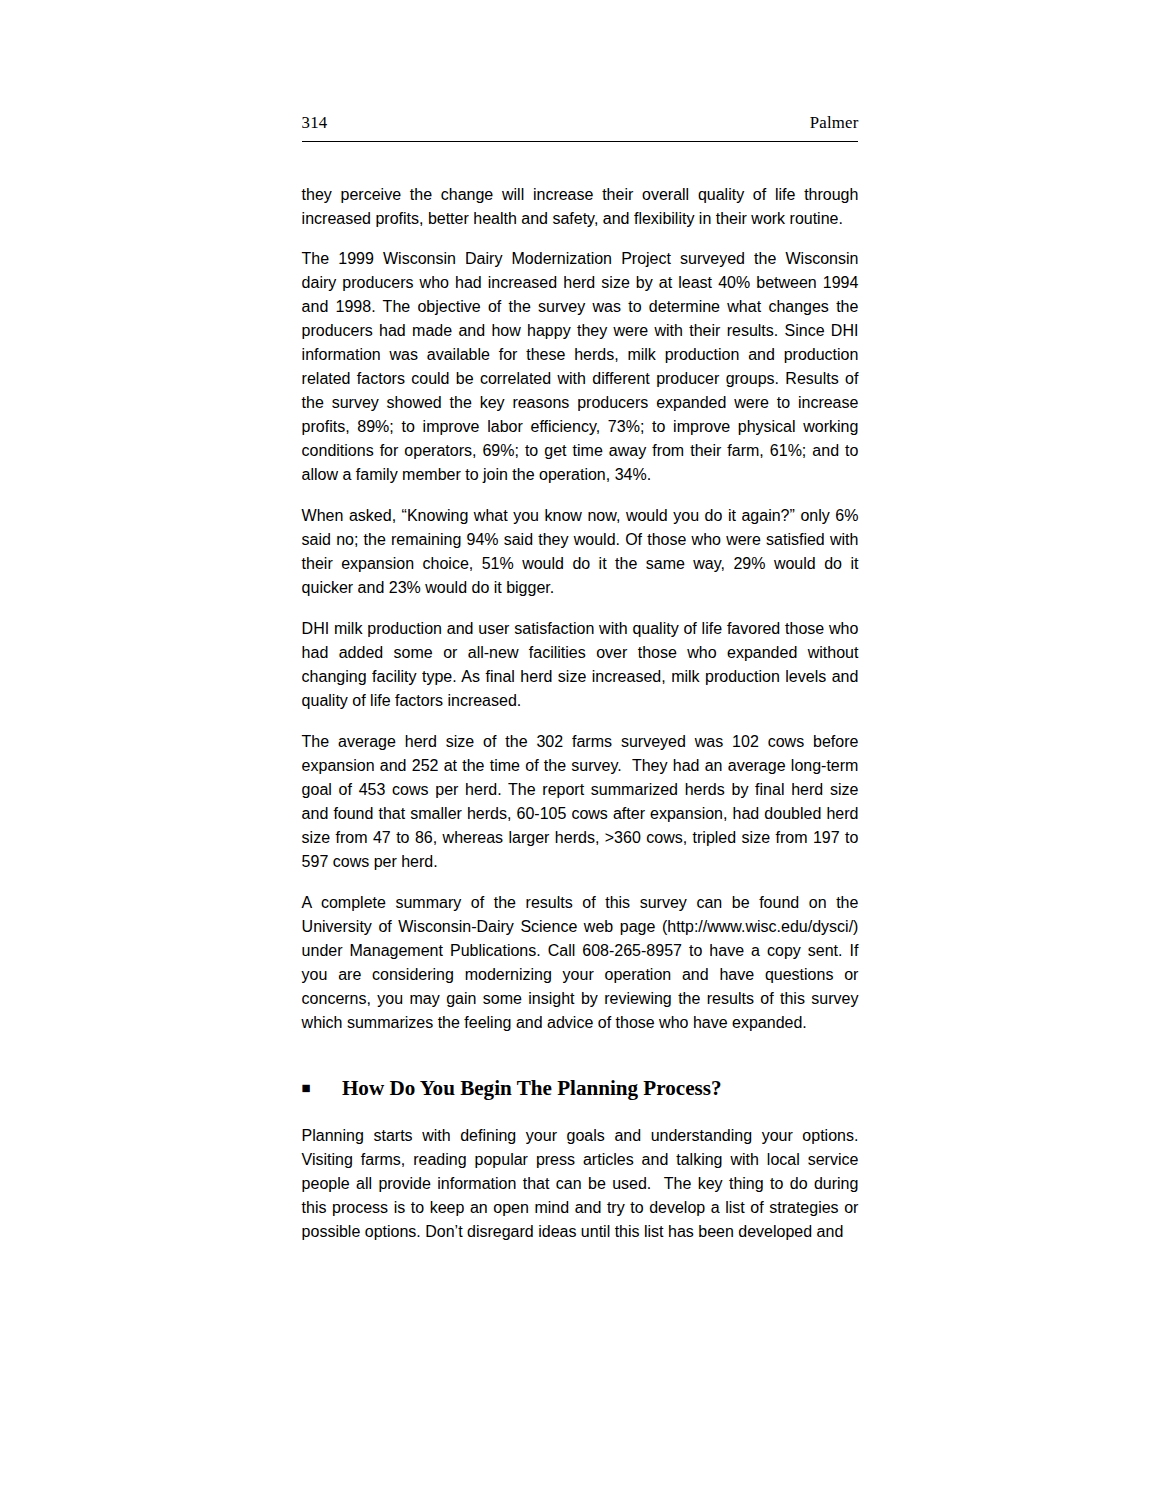314 Palmer
they perceive the change will increase their overall quality of life through increased profits, better health and safety, and flexibility in their work routine.
The 1999 Wisconsin Dairy Modernization Project surveyed the Wisconsin dairy producers who had increased herd size by at least 40% between 1994 and 1998. The objective of the survey was to determine what changes the producers had made and how happy they were with their results. Since DHI information was available for these herds, milk production and production related factors could be correlated with different producer groups. Results of the survey showed the key reasons producers expanded were to increase profits, 89%; to improve labor efficiency, 73%; to improve physical working conditions for operators, 69%; to get time away from their farm, 61%; and to allow a family member to join the operation, 34%.
When asked, “Knowing what you know now, would you do it again?” only 6% said no; the remaining 94% said they would. Of those who were satisfied with their expansion choice, 51% would do it the same way, 29% would do it quicker and 23% would do it bigger.
DHI milk production and user satisfaction with quality of life favored those who had added some or all-new facilities over those who expanded without changing facility type. As final herd size increased, milk production levels and quality of life factors increased.
The average herd size of the 302 farms surveyed was 102 cows before expansion and 252 at the time of the survey. They had an average long-term goal of 453 cows per herd. The report summarized herds by final herd size and found that smaller herds, 60-105 cows after expansion, had doubled herd size from 47 to 86, whereas larger herds, >360 cows, tripled size from 197 to 597 cows per herd.
A complete summary of the results of this survey can be found on the University of Wisconsin-Dairy Science web page (http://www.wisc.edu/dysci/) under Management Publications. Call 608-265-8957 to have a copy sent. If you are considering modernizing your operation and have questions or concerns, you may gain some insight by reviewing the results of this survey which summarizes the feeling and advice of those who have expanded.
■How Do You Begin The Planning Process?
Planning starts with defining your goals and understanding your options. Visiting farms, reading popular press articles and talking with local service people all provide information that can be used. The key thing to do during this process is to keep an open mind and try to develop a list of strategies or possible options. Don’t disregard ideas until this list has been developed and